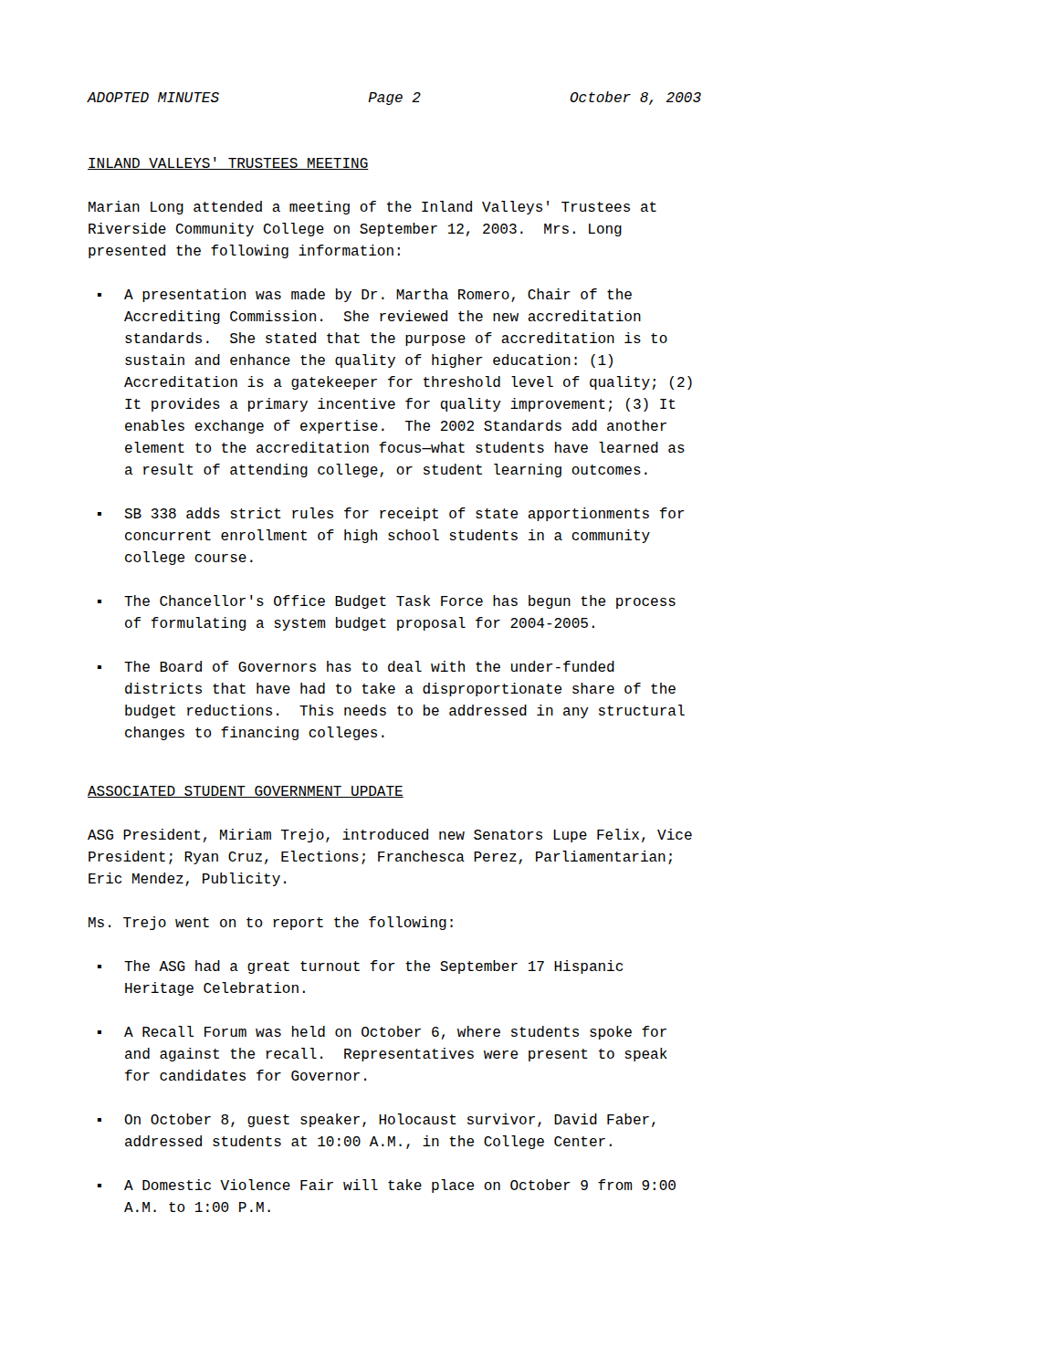ADOPTED MINUTES Page 2 October 8, 2003
INLAND VALLEYS' TRUSTEES MEETING
Marian Long attended a meeting of the Inland Valleys' Trustees at Riverside Community College on September 12, 2003. Mrs. Long presented the following information:
A presentation was made by Dr. Martha Romero, Chair of the Accrediting Commission. She reviewed the new accreditation standards. She stated that the purpose of accreditation is to sustain and enhance the quality of higher education: (1) Accreditation is a gatekeeper for threshold level of quality; (2) It provides a primary incentive for quality improvement; (3) It enables exchange of expertise. The 2002 Standards add another element to the accreditation focus—what students have learned as a result of attending college, or student learning outcomes.
SB 338 adds strict rules for receipt of state apportionments for concurrent enrollment of high school students in a community college course.
The Chancellor's Office Budget Task Force has begun the process of formulating a system budget proposal for 2004-2005.
The Board of Governors has to deal with the under-funded districts that have had to take a disproportionate share of the budget reductions. This needs to be addressed in any structural changes to financing colleges.
ASSOCIATED STUDENT GOVERNMENT UPDATE
ASG President, Miriam Trejo, introduced new Senators Lupe Felix, Vice President; Ryan Cruz, Elections; Franchesca Perez, Parliamentarian; Eric Mendez, Publicity.
Ms. Trejo went on to report the following:
The ASG had a great turnout for the September 17 Hispanic Heritage Celebration.
A Recall Forum was held on October 6, where students spoke for and against the recall. Representatives were present to speak for candidates for Governor.
On October 8, guest speaker, Holocaust survivor, David Faber, addressed students at 10:00 A.M., in the College Center.
A Domestic Violence Fair will take place on October 9 from 9:00 A.M. to 1:00 P.M.